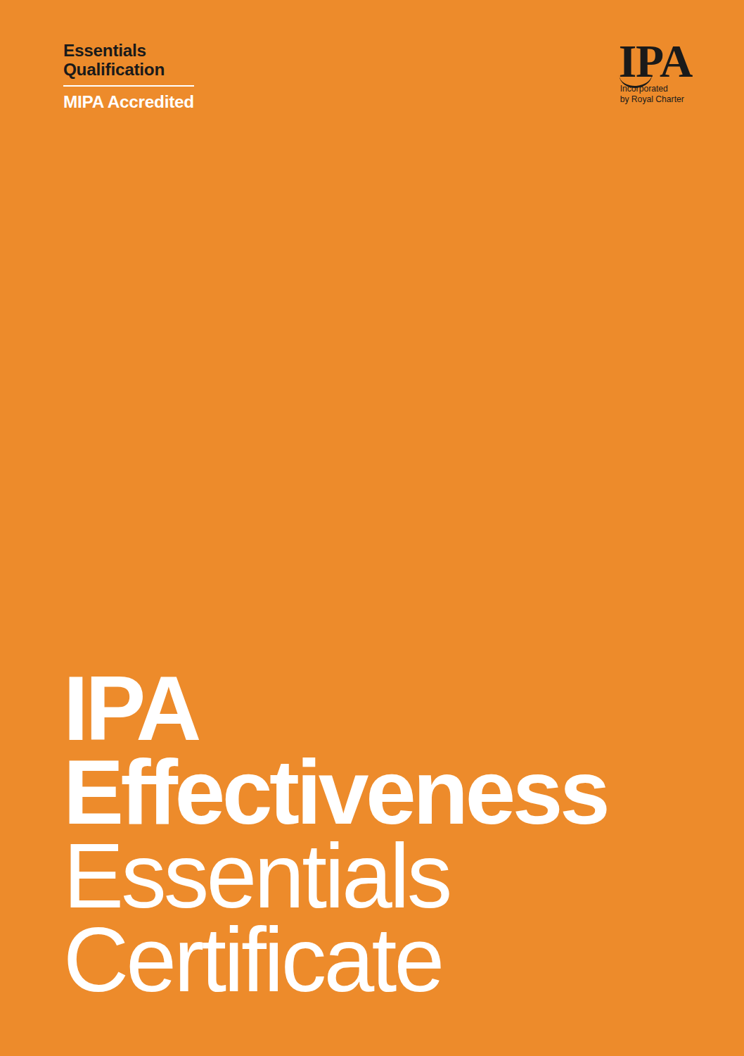Essentials
Qualification
MIPA Accredited
IPA
Incorporated
by Royal Charter
IPA Effectiveness Essentials Certificate